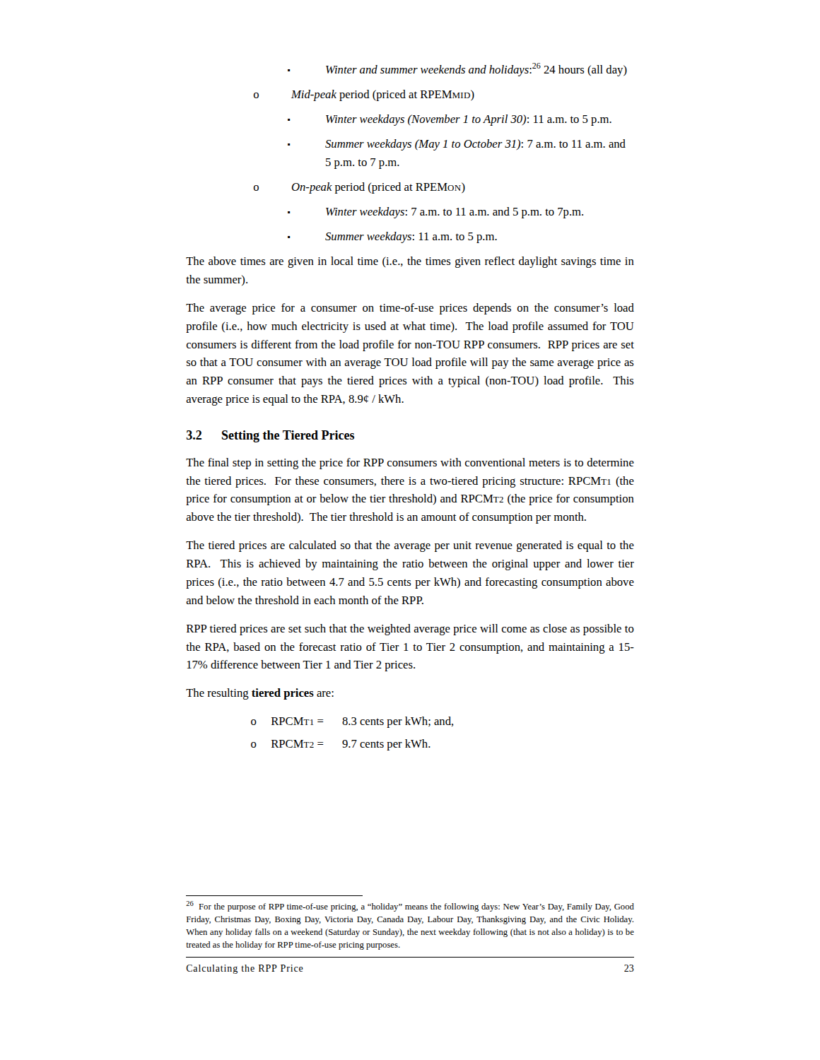▪Winter and summer weekends and holidays:26 24 hours (all day)
oMid-peak period (priced at RPEMMID)
▪Winter weekdays (November 1 to April 30): 11 a.m. to 5 p.m.
▪Summer weekdays (May 1 to October 31): 7 a.m. to 11 a.m. and 5 p.m. to 7 p.m.
oOn-peak period (priced at RPEMON)
▪Winter weekdays: 7 a.m. to 11 a.m. and 5 p.m. to 7p.m.
▪Summer weekdays: 11 a.m. to 5 p.m.
The above times are given in local time (i.e., the times given reflect daylight savings time in the summer).
The average price for a consumer on time-of-use prices depends on the consumer’s load profile (i.e., how much electricity is used at what time). The load profile assumed for TOU consumers is different from the load profile for non-TOU RPP consumers. RPP prices are set so that a TOU consumer with an average TOU load profile will pay the same average price as an RPP consumer that pays the tiered prices with a typical (non-TOU) load profile. This average price is equal to the RPA, 8.9¢ / kWh.
3.2 Setting the Tiered Prices
The final step in setting the price for RPP consumers with conventional meters is to determine the tiered prices. For these consumers, there is a two-tiered pricing structure: RPCMT1 (the price for consumption at or below the tier threshold) and RPCMT2 (the price for consumption above the tier threshold). The tier threshold is an amount of consumption per month.
The tiered prices are calculated so that the average per unit revenue generated is equal to the RPA. This is achieved by maintaining the ratio between the original upper and lower tier prices (i.e., the ratio between 4.7 and 5.5 cents per kWh) and forecasting consumption above and below the threshold in each month of the RPP.
RPP tiered prices are set such that the weighted average price will come as close as possible to the RPA, based on the forecast ratio of Tier 1 to Tier 2 consumption, and maintaining a 15-17% difference between Tier 1 and Tier 2 prices.
The resulting tiered prices are:
oRPCMT1 =8.3 cents per kWh; and,
oRPCMT2 =9.7 cents per kWh.
26 For the purpose of RPP time-of-use pricing, a “holiday” means the following days: New Year’s Day, Family Day, Good Friday, Christmas Day, Boxing Day, Victoria Day, Canada Day, Labour Day, Thanksgiving Day, and the Civic Holiday. When any holiday falls on a weekend (Saturday or Sunday), the next weekday following (that is not also a holiday) is to be treated as the holiday for RPP time-of-use pricing purposes.
Calculating the RPP Price 23